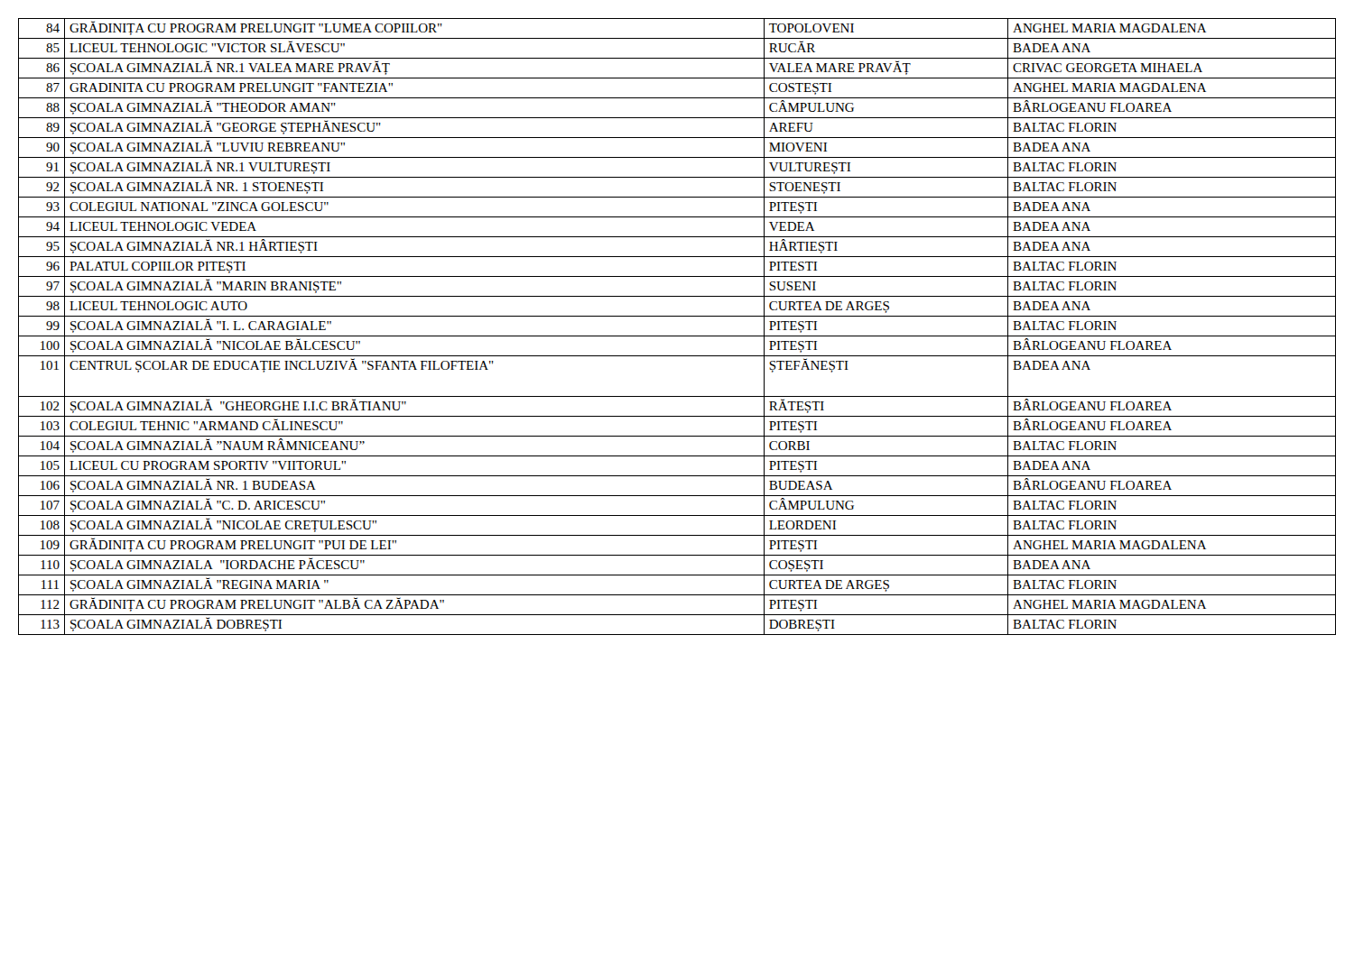| 84 | GRĂDINIȚA CU PROGRAM PRELUNGIT "LUMEA COPIILOR" | TOPOLOVENI | ANGHEL MARIA MAGDALENA |
| 85 | LICEUL TEHNOLOGIC "VICTOR SLĂVESCU" | RUCĂR | BADEA ANA |
| 86 | ȘCOALA GIMNAZIALĂ NR.1 VALEA MARE PRAVĂȚ | VALEA MARE PRAVĂȚ | CRIVAC GEORGETA MIHAELA |
| 87 | GRADINITA CU PROGRAM PRELUNGIT "FANTEZIA" | COSTEȘTI | ANGHEL MARIA MAGDALENA |
| 88 | ȘCOALA GIMNAZIALĂ "THEODOR AMAN" | CÂMPULUNG | BÂRLOGEANU FLOAREA |
| 89 | ȘCOALA GIMNAZIALĂ "GEORGE ȘTEPHĂNESCU" | AREFU | BALTAC FLORIN |
| 90 | ȘCOALA GIMNAZIALĂ "LUVIU REBREANU" | MIOVENI | BADEA ANA |
| 91 | ȘCOALA GIMNAZIALĂ NR.1 VULTUREȘTI | VULTUREȘTI | BALTAC FLORIN |
| 92 | ȘCOALA GIMNAZIALĂ NR. 1 STOENEȘTI | STOENEȘTI | BALTAC FLORIN |
| 93 | COLEGIUL NATIONAL "ZINCA GOLESCU" | PITEȘTI | BADEA ANA |
| 94 | LICEUL TEHNOLOGIC VEDEA | VEDEA | BADEA ANA |
| 95 | ȘCOALA GIMNAZIALĂ NR.1 HÂRTIEȘTI | HÂRTIEȘTI | BADEA ANA |
| 96 | PALATUL COPIILOR PITEȘTI | PITESTI | BALTAC FLORIN |
| 97 | ȘCOALA GIMNAZIALĂ "MARIN BRANIȘTE" | SUSENI | BALTAC FLORIN |
| 98 | LICEUL TEHNOLOGIC AUTO | CURTEA DE ARGEȘ | BADEA ANA |
| 99 | ȘCOALA GIMNAZIALĂ "I. L. CARAGIALE" | PITEȘTI | BALTAC FLORIN |
| 100 | ȘCOALA GIMNAZIALĂ "NICOLAE BĂLCESCU" | PITEȘTI | BÂRLOGEANU FLOAREA |
| 101 | CENTRUL ȘCOLAR DE EDUCAȚIE INCLUZIVĂ "SFANTA FILOFTEIA" | ȘTEFĂNEȘTI | BADEA ANA |
| 102 | ȘCOALA GIMNAZIALĂ "GHEORGHE I.I.C BRĂTIANU" | RĂTEȘTI | BÂRLOGEANU FLOAREA |
| 103 | COLEGIUL TEHNIC "ARMAND CĂLINESCU" | PITEȘTI | BÂRLOGEANU FLOAREA |
| 104 | ȘCOALA GIMNAZIALĂ ”NAUM RÂMNICEANU” | CORBI | BALTAC FLORIN |
| 105 | LICEUL CU PROGRAM SPORTIV "VIITORUL" | PITEȘTI | BADEA ANA |
| 106 | ȘCOALA GIMNAZIALĂ NR. 1 BUDEASA | BUDEASA | BÂRLOGEANU FLOAREA |
| 107 | ȘCOALA GIMNAZIALĂ "C. D. ARICESCU" | CÂMPULUNG | BALTAC FLORIN |
| 108 | ȘCOALA GIMNAZIALĂ "NICOLAE CREȚULESCU" | LEORDENI | BALTAC FLORIN |
| 109 | GRĂDINIȚA CU PROGRAM PRELUNGIT "PUI DE LEI" | PITEȘTI | ANGHEL MARIA MAGDALENA |
| 110 | ȘCOALA GIMNAZIALA "IORDACHE PĂCESCU" | COȘEȘTI | BADEA ANA |
| 111 | ȘCOALA GIMNAZIALĂ "REGINA MARIA " | CURTEA DE ARGEȘ | BALTAC FLORIN |
| 112 | GRĂDINIȚA CU PROGRAM PRELUNGIT "ALBĂ CA ZĂPADA" | PITEȘTI | ANGHEL MARIA MAGDALENA |
| 113 | ȘCOALA GIMNAZIALĂ DOBREȘTI | DOBREȘTI | BALTAC FLORIN |